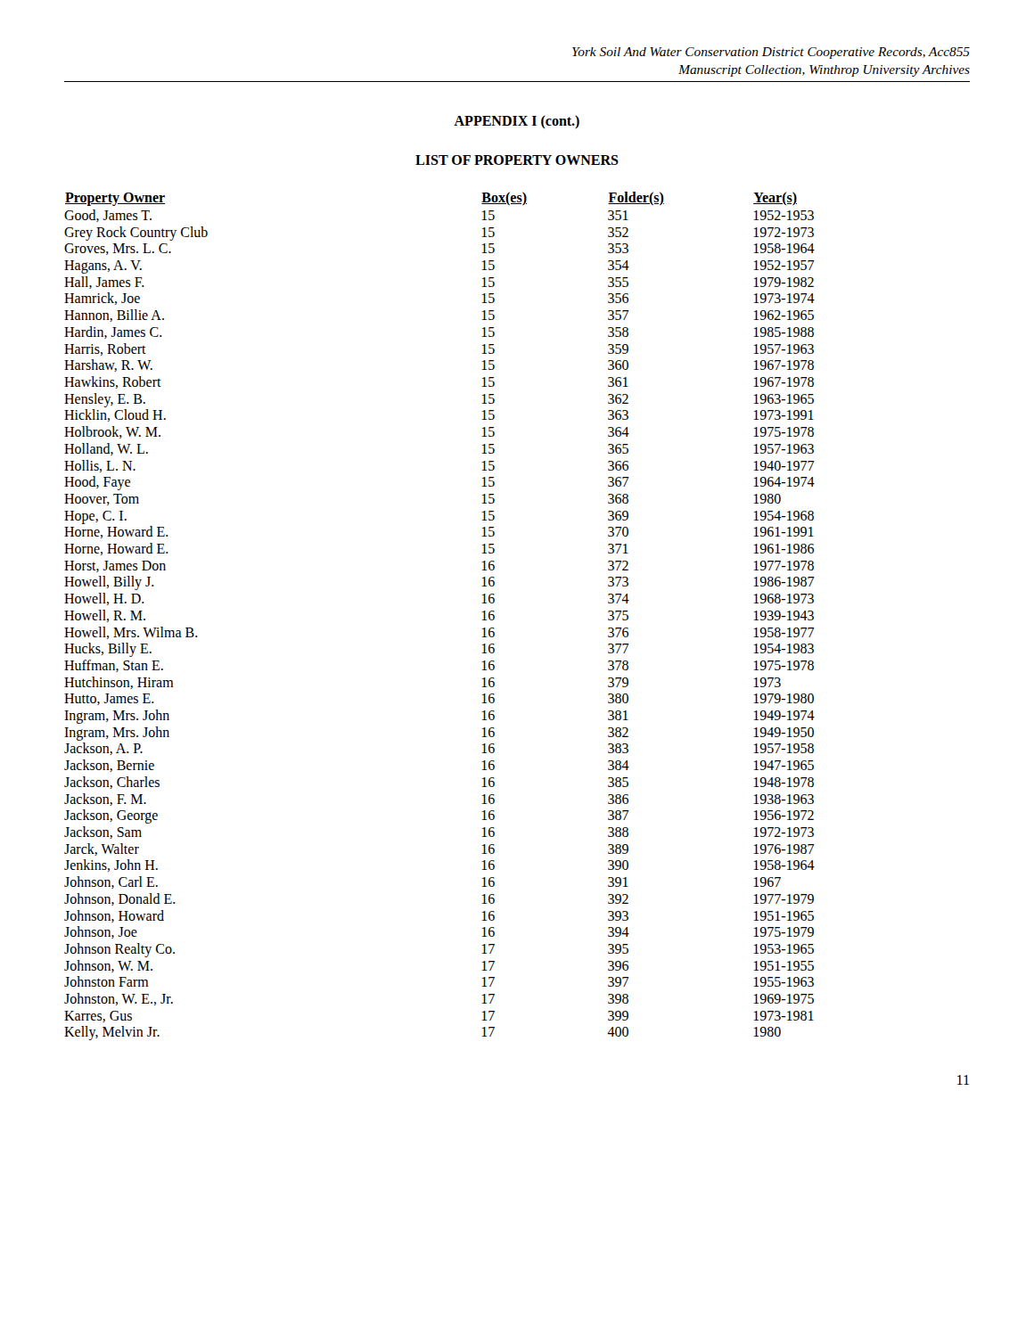York Soil And Water Conservation District Cooperative Records, Acc855
Manuscript Collection, Winthrop University Archives
APPENDIX I (cont.)
LIST OF PROPERTY OWNERS
| Property Owner | Box(es) | Folder(s) | Year(s) |
| --- | --- | --- | --- |
| Good, James T. | 15 | 351 | 1952-1953 |
| Grey Rock Country Club | 15 | 352 | 1972-1973 |
| Groves, Mrs. L. C. | 15 | 353 | 1958-1964 |
| Hagans, A. V. | 15 | 354 | 1952-1957 |
| Hall, James F. | 15 | 355 | 1979-1982 |
| Hamrick, Joe | 15 | 356 | 1973-1974 |
| Hannon, Billie A. | 15 | 357 | 1962-1965 |
| Hardin, James C. | 15 | 358 | 1985-1988 |
| Harris, Robert | 15 | 359 | 1957-1963 |
| Harshaw, R. W. | 15 | 360 | 1967-1978 |
| Hawkins, Robert | 15 | 361 | 1967-1978 |
| Hensley, E. B. | 15 | 362 | 1963-1965 |
| Hicklin, Cloud H. | 15 | 363 | 1973-1991 |
| Holbrook, W. M. | 15 | 364 | 1975-1978 |
| Holland, W. L. | 15 | 365 | 1957-1963 |
| Hollis, L. N. | 15 | 366 | 1940-1977 |
| Hood, Faye | 15 | 367 | 1964-1974 |
| Hoover, Tom | 15 | 368 | 1980 |
| Hope, C. I. | 15 | 369 | 1954-1968 |
| Horne, Howard E. | 15 | 370 | 1961-1991 |
| Horne, Howard E. | 15 | 371 | 1961-1986 |
| Horst, James Don | 16 | 372 | 1977-1978 |
| Howell, Billy J. | 16 | 373 | 1986-1987 |
| Howell, H. D. | 16 | 374 | 1968-1973 |
| Howell, R. M. | 16 | 375 | 1939-1943 |
| Howell, Mrs. Wilma B. | 16 | 376 | 1958-1977 |
| Hucks, Billy E. | 16 | 377 | 1954-1983 |
| Huffman, Stan E. | 16 | 378 | 1975-1978 |
| Hutchinson, Hiram | 16 | 379 | 1973 |
| Hutto, James E. | 16 | 380 | 1979-1980 |
| Ingram, Mrs. John | 16 | 381 | 1949-1974 |
| Ingram, Mrs. John | 16 | 382 | 1949-1950 |
| Jackson, A. P. | 16 | 383 | 1957-1958 |
| Jackson, Bernie | 16 | 384 | 1947-1965 |
| Jackson, Charles | 16 | 385 | 1948-1978 |
| Jackson, F. M. | 16 | 386 | 1938-1963 |
| Jackson, George | 16 | 387 | 1956-1972 |
| Jackson, Sam | 16 | 388 | 1972-1973 |
| Jarck, Walter | 16 | 389 | 1976-1987 |
| Jenkins, John H. | 16 | 390 | 1958-1964 |
| Johnson, Carl E. | 16 | 391 | 1967 |
| Johnson, Donald E. | 16 | 392 | 1977-1979 |
| Johnson, Howard | 16 | 393 | 1951-1965 |
| Johnson, Joe | 16 | 394 | 1975-1979 |
| Johnson Realty Co. | 17 | 395 | 1953-1965 |
| Johnson, W. M. | 17 | 396 | 1951-1955 |
| Johnston Farm | 17 | 397 | 1955-1963 |
| Johnston, W. E., Jr. | 17 | 398 | 1969-1975 |
| Karres, Gus | 17 | 399 | 1973-1981 |
| Kelly, Melvin Jr. | 17 | 400 | 1980 |
11